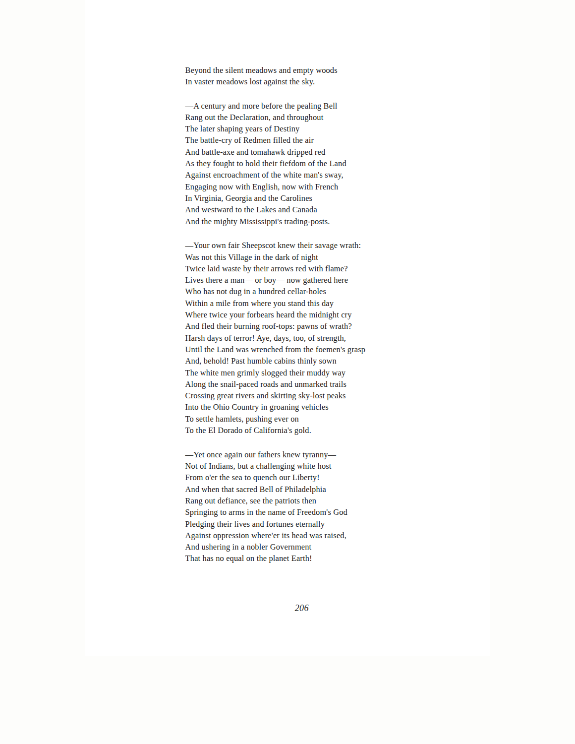Beyond the silent meadows and empty woods
In vaster meadows lost against the sky.
—A century and more before the pealing Bell
Rang out the Declaration, and throughout
The later shaping years of Destiny
The battle-cry of Redmen filled the air
And battle-axe and tomahawk dripped red
As they fought to hold their fiefdom of the Land
Against encroachment of the white man's sway,
Engaging now with English, now with French
In Virginia, Georgia and the Carolines
And westward to the Lakes and Canada
And the mighty Mississippi's trading-posts.
—Your own fair Sheepscot knew their savage wrath:
Was not this Village in the dark of night
Twice laid waste by their arrows red with flame?
Lives there a man— or boy— now gathered here
Who has not dug in a hundred cellar-holes
Within a mile from where you stand this day
Where twice your forbears heard the midnight cry
And fled their burning roof-tops: pawns of wrath?
Harsh days of terror! Aye, days, too, of strength,
Until the Land was wrenched from the foemen's grasp
And, behold! Past humble cabins thinly sown
The white men grimly slogged their muddy way
Along the snail-paced roads and unmarked trails
Crossing great rivers and skirting sky-lost peaks
Into the Ohio Country in groaning vehicles
To settle hamlets, pushing ever on
To the El Dorado of California's gold.
—Yet once again our fathers knew tyranny—
Not of Indians, but a challenging white host
From o'er the sea to quench our Liberty!
And when that sacred Bell of Philadelphia
Rang out defiance, see the patriots then
Springing to arms in the name of Freedom's God
Pledging their lives and fortunes eternally
Against oppression where'er its head was raised,
And ushering in a nobler Government
That has no equal on the planet Earth!
206